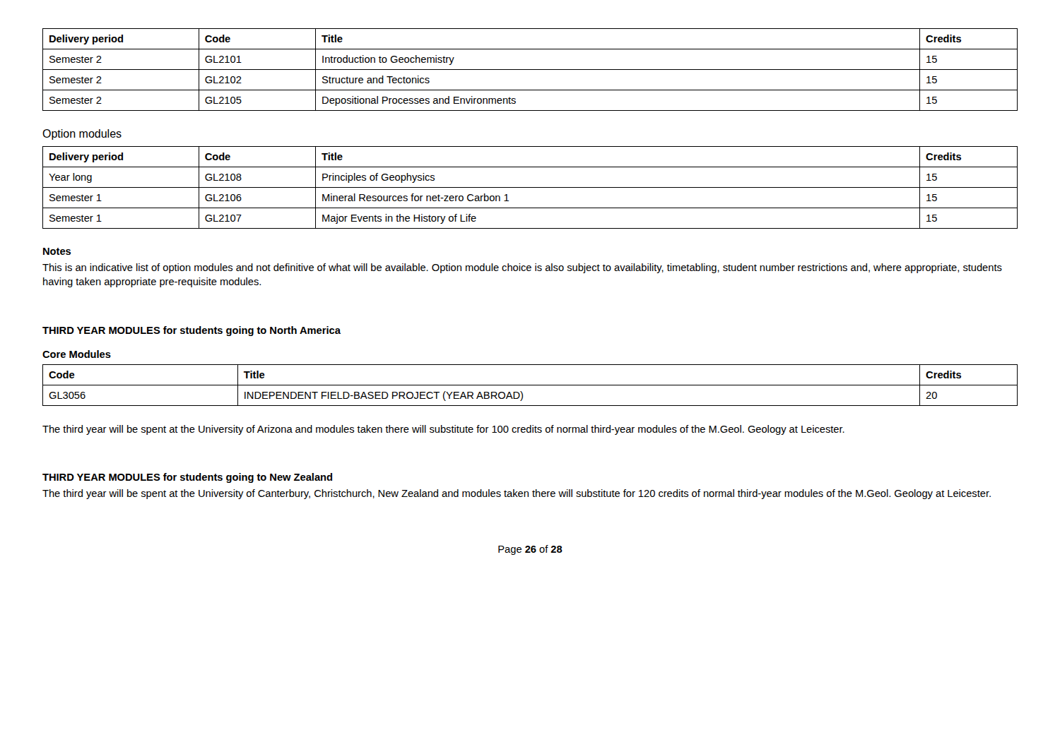| Delivery period | Code | Title | Credits |
| --- | --- | --- | --- |
| Semester 2 | GL2101 | Introduction to Geochemistry | 15 |
| Semester 2 | GL2102 | Structure and Tectonics | 15 |
| Semester 2 | GL2105 | Depositional Processes and Environments | 15 |
Option modules
| Delivery period | Code | Title | Credits |
| --- | --- | --- | --- |
| Year long | GL2108 | Principles of Geophysics | 15 |
| Semester 1 | GL2106 | Mineral Resources for net-zero Carbon 1 | 15 |
| Semester 1 | GL2107 | Major Events in the History of Life | 15 |
Notes
This is an indicative list of option modules and not definitive of what will be available. Option module choice is also subject to availability, timetabling, student number restrictions and, where appropriate, students having taken appropriate pre-requisite modules.
THIRD YEAR MODULES for students going to North America
Core Modules
| Code | Title | Credits |
| --- | --- | --- |
| GL3056 | INDEPENDENT FIELD-BASED PROJECT (YEAR ABROAD) | 20 |
The third year will be spent at the University of Arizona and modules taken there will substitute for 100 credits of normal third-year modules of the M.Geol. Geology at Leicester.
THIRD YEAR MODULES for students going to New Zealand
The third year will be spent at the University of Canterbury, Christchurch, New Zealand and modules taken there will substitute for 120 credits of normal third-year modules of the M.Geol. Geology at Leicester.
Page 26 of 28